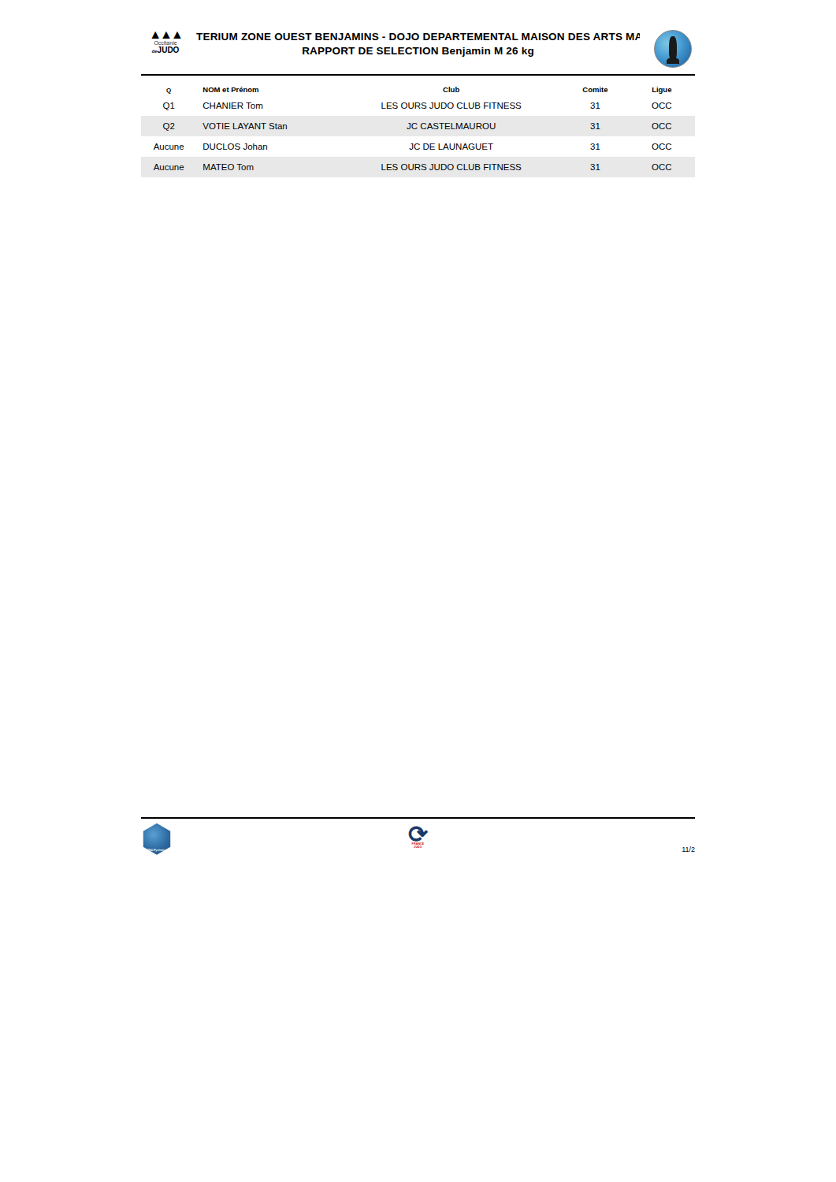▲▲▲
Occitanie
de JUDO
TERIUM ZONE OUEST BENJAMINS - DOJO DEPARTEMENTAL MAISON DES ARTS MARTIAUX
RAPPORT DE SELECTION Benjamin M 26 kg
| Q | NOM et Prénom | Club | Comite | Ligue |
| --- | --- | --- | --- | --- |
| Q1 | CHANIER Tom | LES OURS JUDO CLUB FITNESS | 31 | OCC |
| Q2 | VOTIE LAYANT Stan | JC CASTELMAUROU | 31 | OCC |
| Aucune | DUCLOS Johan | JC DE LAUNAGUET | 31 | OCC |
| Aucune | MATEO Tom | LES OURS JUDO CLUB FITNESS | 31 | OCC |
Midi-Pyrénées
⟳
FRANCE
JUDO
11/2